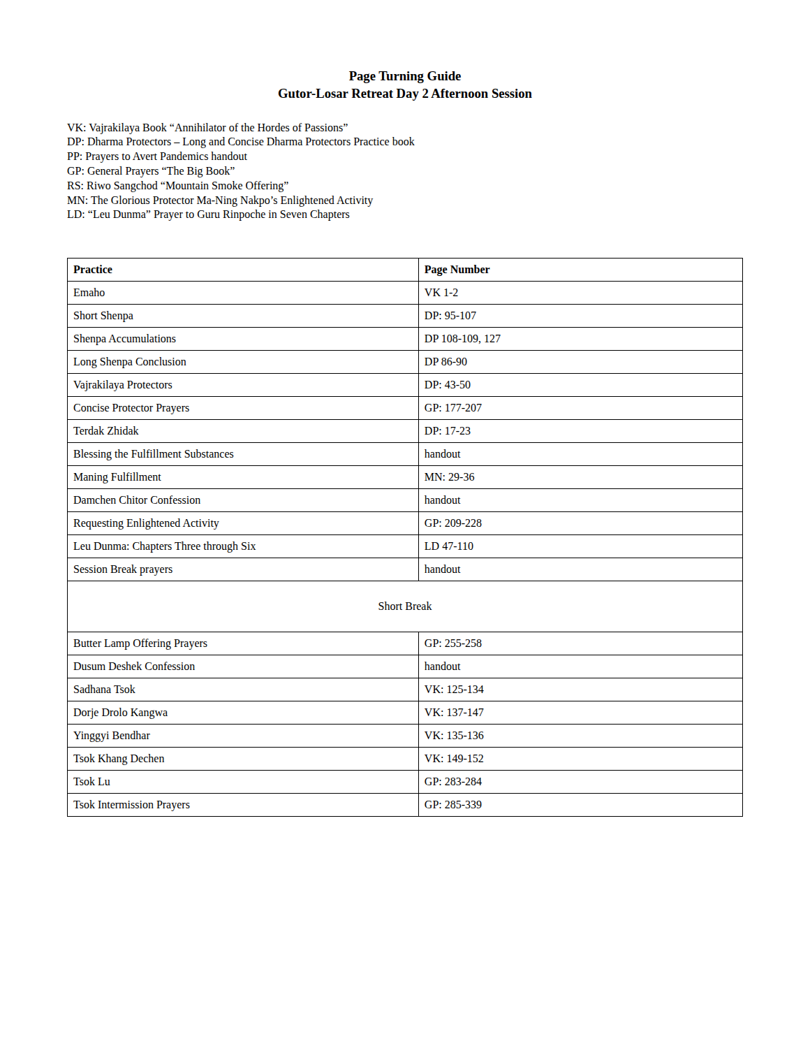Page Turning Guide
Gutor-Losar Retreat Day 2 Afternoon Session
VK: Vajrakilaya Book “Annihilator of the Hordes of Passions”
DP: Dharma Protectors – Long and Concise Dharma Protectors Practice book
PP: Prayers to Avert Pandemics handout
GP: General Prayers “The Big Book”
RS: Riwo Sangchod “Mountain Smoke Offering”
MN: The Glorious Protector Ma-Ning Nakpo’s Enlightened Activity
LD: “Leu Dunma” Prayer to Guru Rinpoche in Seven Chapters
| Practice | Page Number |
| --- | --- |
| Emaho | VK 1-2 |
| Short Shenpa | DP: 95-107 |
| Shenpa Accumulations | DP 108-109, 127 |
| Long Shenpa Conclusion | DP 86-90 |
| Vajrakilaya Protectors | DP: 43-50 |
| Concise Protector Prayers | GP: 177-207 |
| Terdak Zhidak | DP: 17-23 |
| Blessing the Fulfillment Substances | handout |
| Maning Fulfillment | MN: 29-36 |
| Damchen Chitor Confession | handout |
| Requesting Enlightened Activity | GP: 209-228 |
| Leu Dunma: Chapters Three through Six | LD 47-110 |
| Session Break prayers | handout |
| Short Break |
| Butter Lamp Offering Prayers | GP: 255-258 |
| Dusum Deshek Confession | handout |
| Sadhana Tsok | VK: 125-134 |
| Dorje Drolo Kangwa | VK: 137-147 |
| Yinggyi Bendhar | VK: 135-136 |
| Tsok Khang Dechen | VK: 149-152 |
| Tsok Lu | GP: 283-284 |
| Tsok Intermission Prayers | GP: 285-339 |